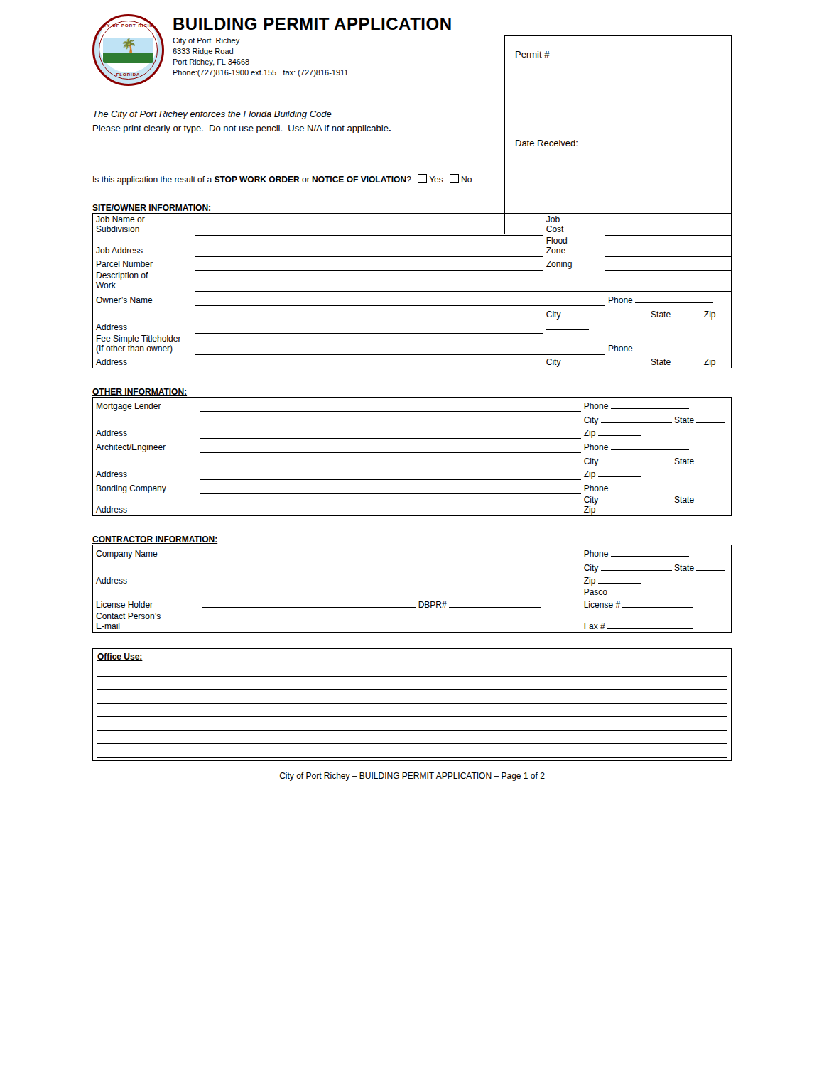CITY OF PORT RICHEY
🌴
FLORIDA
BUILDING PERMIT APPLICATION
City of Port Richey
6333 Ridge Road
Port Richey, FL 34668
Phone:(727)816-1900 ext.155 fax: (727)816-1911
Permit #
Date Received:
The City of Port Richey enforces the Florida Building Code
Please print clearly or type. Do not use pencil. Use N/A if not applicable.
Is this application the result of a STOP WORK ORDER or NOTICE OF VIOLATION? Yes No
SITE/OWNER INFORMATION:
| Job Name or Subdivision | | Job Cost | |
| Job Address | | Flood Zone | |
| Parcel Number | | Zoning | |
| Description of Work | |
| Owner’s Name | | Phone |
| Address | | City State Zip |
| Fee Simple Titleholder (If other than owner) | | Phone |
| Address | | City State Zip |
OTHER INFORMATION:
| Mortgage Lender | | Phone |
| Address | | City State Zip |
| Architect/Engineer | | Phone |
| Address | | City State Zip |
| Bonding Company | | Phone |
| Address | | City State Zip |
CONTRACTOR INFORMATION:
| Company Name | | Phone |
| Address | | City State Zip |
| License Holder | DBPR# | Pasco License # |
| Contact Person’s E-mail | | Fax # |
Office Use:
City of Port Richey – BUILDING PERMIT APPLICATION – Page 1 of 2